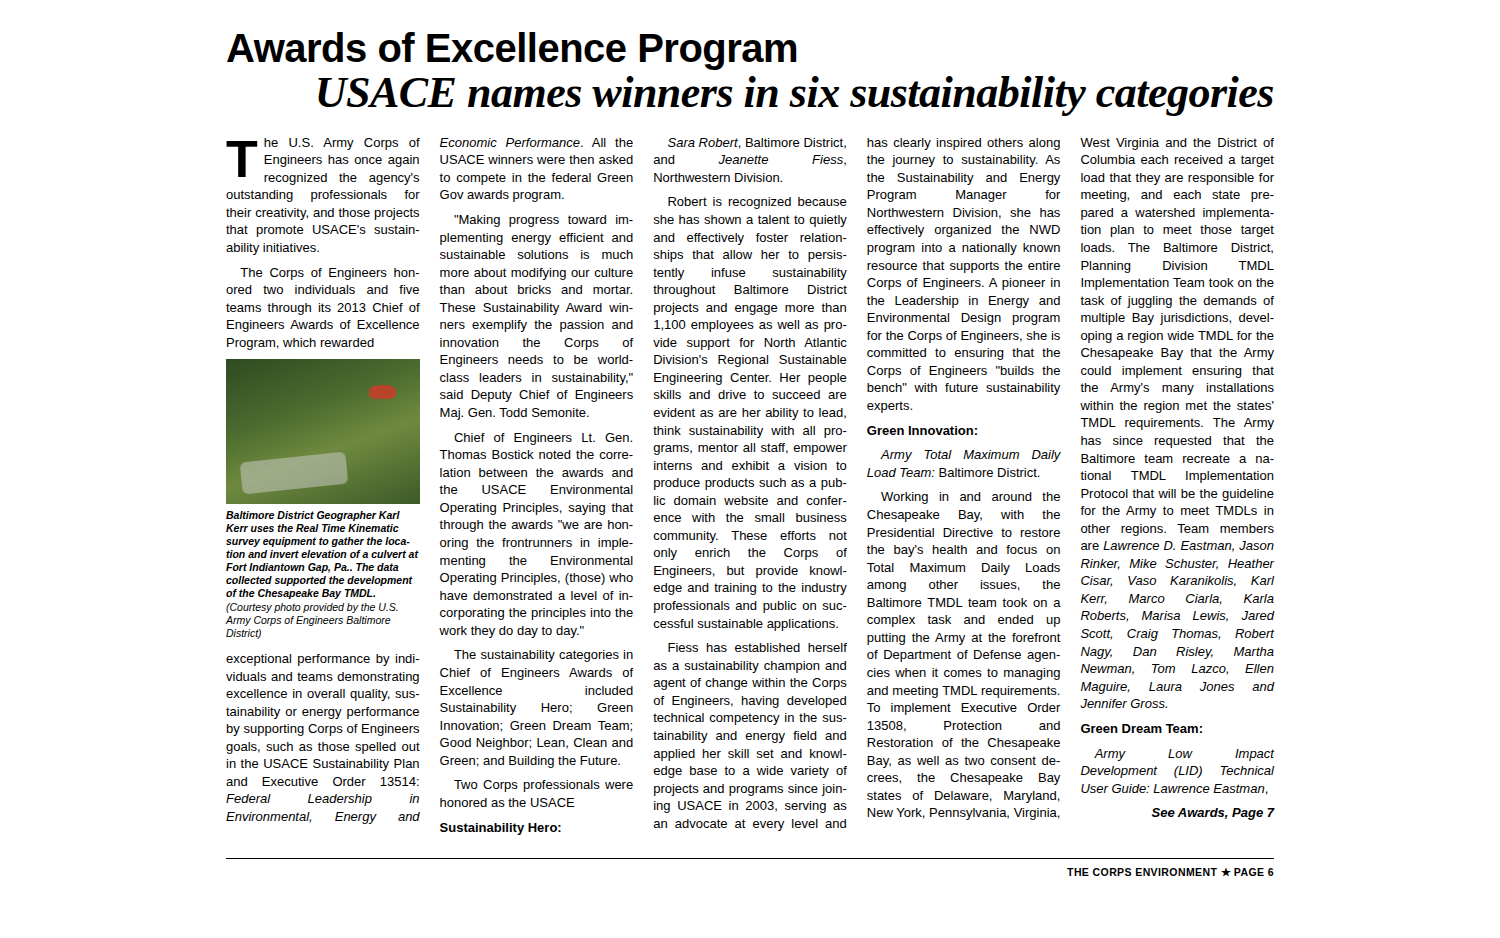Awards of Excellence Program
USACE names winners in six sustainability categories
The U.S. Army Corps of Engineers has once again recognized the agency's outstanding professionals for their creativity, and those projects that promote USACE's sustainability initiatives.
The Corps of Engineers honored two individuals and five teams through its 2013 Chief of Engineers Awards of Excellence Program, which rewarded
Baltimore District Geographer Karl Kerr uses the Real Time Kinematic survey equipment to gather the location and invert elevation of a culvert at Fort Indiantown Gap, Pa.. The data collected supported the development of the Chesapeake Bay TMDL. (Courtesy photo provided by the U.S. Army Corps of Engineers Baltimore District)
exceptional performance by individuals and teams demonstrating excellence in overall quality, sustainability or energy performance by supporting Corps of Engineers goals, such as those spelled out in the USACE Sustainability Plan and Executive Order 13514: Federal Leadership in Environmental, Energy and Economic Performance. All the USACE winners were then asked to compete in the federal Green Gov awards program.
"Making progress toward implementing energy efficient and sustainable solutions is much more about modifying our culture than about bricks and mortar. These Sustainability Award winners exemplify the passion and innovation the Corps of Engineers needs to be world-class leaders in sustainability," said Deputy Chief of Engineers Maj. Gen. Todd Semonite.
Chief of Engineers Lt. Gen. Thomas Bostick noted the correlation between the awards and the USACE Environmental Operating Principles, saying that through the awards "we are honoring the frontrunners in implementing the Environmental Operating Principles, (those) who have demonstrated a level of incorporating the principles into the work they do day to day."
The sustainability categories in Chief of Engineers Awards of Excellence included Sustainability Hero; Green Innovation; Green Dream Team; Good Neighbor; Lean, Clean and Green; and Building the Future.
Two Corps professionals were honored as the USACE
Sustainability Hero:
Sara Robert, Baltimore District, and Jeanette Fiess, Northwestern Division.
Robert is recognized because she has shown a talent to quietly and effectively foster relationships that allow her to persistently infuse sustainability throughout Baltimore District projects and engage more than 1,100 employees as well as provide support for North Atlantic Division's Regional Sustainable Engineering Center. Her people skills and drive to succeed are evident as are her ability to lead, think sustainability with all programs, mentor all staff, empower interns and exhibit a vision to produce products such as a public domain website and conference with the small business community. These efforts not only enrich the Corps of Engineers, but provide knowledge and training to the industry professionals and public on successful sustainable applications.
Fiess has established herself as a sustainability champion and agent of change within the Corps of Engineers, having developed technical competency in the sustainability and energy field and applied her skill set and knowledge base to a wide variety of projects and programs since joining USACE in 2003, serving as an advocate at every level and has clearly inspired others along the journey to sustainability. As the Sustainability and Energy Program Manager for Northwestern Division, she has effectively organized the NWD program into a nationally known resource that supports the entire Corps of Engineers. A pioneer in the Leadership in Energy and Environmental Design program for the Corps of Engineers, she is committed to ensuring that the Corps of Engineers "builds the bench" with future sustainability experts.
Green Innovation:
Army Total Maximum Daily Load Team: Baltimore District.
Working in and around the Chesapeake Bay, with the Presidential Directive to restore the bay's health and focus on Total Maximum Daily Loads among other issues, the Baltimore TMDL team took on a complex task and ended up putting the Army at the forefront of Department of Defense agencies when it comes to managing and meeting TMDL requirements. To implement Executive Order 13508, Protection and Restoration of the Chesapeake Bay, as well as two consent decrees, the Chesapeake Bay states of Delaware, Maryland, New York, Pennsylvania, Virginia, West Virginia and the District of Columbia each received a target load that they are responsible for meeting, and each state prepared a watershed implementation plan to meet those target loads. The Baltimore District, Planning Division TMDL Implementation Team took on the task of juggling the demands of multiple Bay jurisdictions, developing a region wide TMDL for the Chesapeake Bay that the Army could implement ensuring that the Army's many installations within the region met the states' TMDL requirements. The Army has since requested that the Baltimore team recreate a national TMDL Implementation Protocol that will be the guideline for the Army to meet TMDLs in other regions. Team members are Lawrence D. Eastman, Jason Rinker, Mike Schuster, Heather Cisar, Vaso Karanikolis, Karl Kerr, Marco Ciarla, Karla Roberts, Marisa Lewis, Jared Scott, Craig Thomas, Robert Nagy, Dan Risley, Martha Newman, Tom Lazco, Ellen Maguire, Laura Jones and Jennifer Gross.
Green Dream Team:
Army Low Impact Development (LID) Technical User Guide: Lawrence Eastman,
See Awards, Page 7
THE CORPS ENVIRONMENT ★ PAGE 6